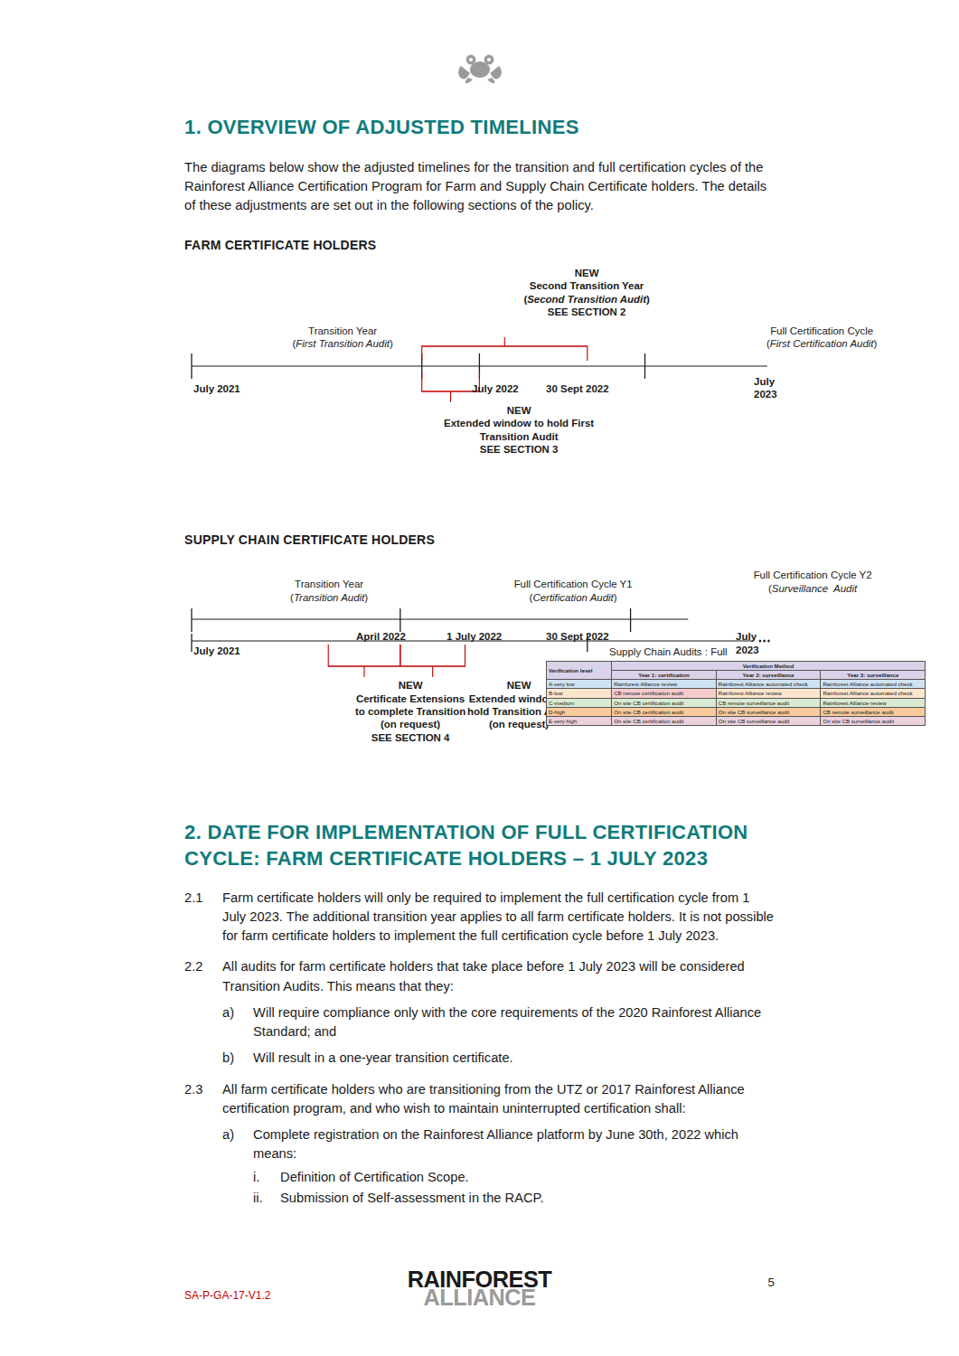1. OVERVIEW OF ADJUSTED TIMELINES
The diagrams below show the adjusted timelines for the transition and full certification cycles of the Rainforest Alliance Certification Program for Farm and Supply Chain Certificate holders. The details of these adjustments are set out in the following sections of the policy.
FARM CERTIFICATE HOLDERS
NEW
Second Transition Year
(Second Transition Audit)
SEE SECTION 2
Transition Year
(First Transition Audit)
Full Certification Cycle
(First Certification Audit)
July 2021
July 2022
30 Sept 2022
July 2023
NEW
Extended window to hold First
Transition Audit
SEE SECTION 3
SUPPLY CHAIN CERTIFICATE HOLDERS
Transition Year
(Transition Audit)
Full Certification Cycle Y1
(Certification Audit)
Full Certification Cycle Y2
(Surveillance Audit
July 2021
April 2022
1 July 2022
30 Sept 2022
July 2023
NEW
Certificate Extensions
to complete Transition
(on request)
SEE SECTION 4
NEW
Extended window to
hold Transition Audit
(on request)
Supply Chain Audits : Full Certification Cycle
| Verification level | Verification Method |
| --- | --- |
| Year 1: certification | Year 2: surveillance | Year 3: surveillance |
| A-very low | Rainforest Alliance review | Rainforest Alliance automated check | Rainforest Alliance automated check |
| B-low | CB remote certification audit | Rainforest Alliance review | Rainforest Alliance automated check |
| C-medium | On site CB certification audit | CB remote surveillance audit | Rainforest Alliance review |
| D-high | On site CB certification audit | On site CB surveillance audit | CB remote surveillance audit |
| E-very high | On site CB certification audit | On site CB surveillance audit | On site CB surveillance audit |
2. DATE FOR IMPLEMENTATION OF FULL CERTIFICATION CYCLE: FARM CERTIFICATE HOLDERS – 1 JULY 2023
2.1 Farm certificate holders will only be required to implement the full certification cycle from 1 July 2023. The additional transition year applies to all farm certificate holders. It is not possible for farm certificate holders to implement the full certification cycle before 1 July 2023.
2.2 All audits for farm certificate holders that take place before 1 July 2023 will be considered Transition Audits. This means that they:
a) Will require compliance only with the core requirements of the 2020 Rainforest Alliance Standard; and
b) Will result in a one-year transition certificate.
2.3 All farm certificate holders who are transitioning from the UTZ or 2017 Rainforest Alliance certification program, and who wish to maintain uninterrupted certification shall:
a) Complete registration on the Rainforest Alliance platform by June 30th, 2022 which means:
i. Definition of Certification Scope.
ii. Submission of Self-assessment in the RACP.
SA-P-GA-17-V1.2
RAINFOREST
ALLIANCE
5